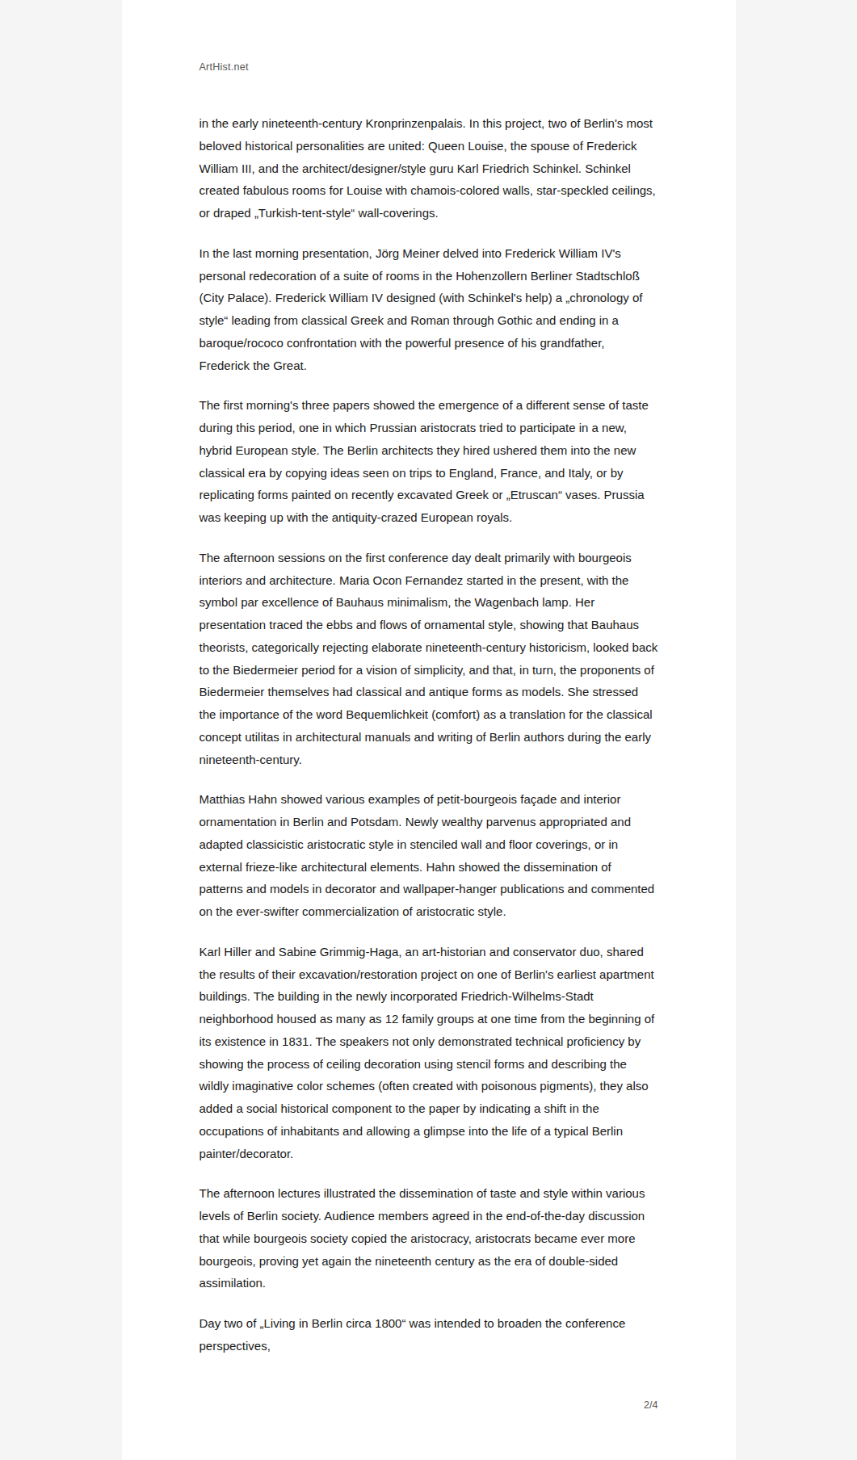ArtHist.net
in the early nineteenth-century Kronprinzenpalais. In this project, two of Berlin's most beloved historical personalities are united: Queen Louise, the spouse of Frederick William III, and the architect/designer/style guru Karl Friedrich Schinkel. Schinkel created fabulous rooms for Louise with chamois-colored walls, star-speckled ceilings, or draped „Turkish-tent-style“ wall-coverings.
In the last morning presentation, Jörg Meiner delved into Frederick William IV's personal redecoration of a suite of rooms in the Hohenzollern Berliner Stadtschloß (City Palace). Frederick William IV designed (with Schinkel's help) a „chronology of style“ leading from classical Greek and Roman through Gothic and ending in a baroque/rococo confrontation with the powerful presence of his grandfather, Frederick the Great.
The first morning's three papers showed the emergence of a different sense of taste during this period, one in which Prussian aristocrats tried to participate in a new, hybrid European style. The Berlin architects they hired ushered them into the new classical era by copying ideas seen on trips to England, France, and Italy, or by replicating forms painted on recently excavated Greek or „Etruscan“ vases. Prussia was keeping up with the antiquity-crazed European royals.
The afternoon sessions on the first conference day dealt primarily with bourgeois interiors and architecture. Maria Ocon Fernandez started in the present, with the symbol par excellence of Bauhaus minimalism, the Wagenbach lamp. Her presentation traced the ebbs and flows of ornamental style, showing that Bauhaus theorists, categorically rejecting elaborate nineteenth-century historicism, looked back to the Biedermeier period for a vision of simplicity, and that, in turn, the proponents of Biedermeier themselves had classical and antique forms as models. She stressed the importance of the word Bequemlichkeit (comfort) as a translation for the classical concept utilitas in architectural manuals and writing of Berlin authors during the early nineteenth-century.
Matthias Hahn showed various examples of petit-bourgeois façade and interior ornamentation in Berlin and Potsdam. Newly wealthy parvenus appropriated and adapted classicistic aristocratic style in stenciled wall and floor coverings, or in external frieze-like architectural elements. Hahn showed the dissemination of patterns and models in decorator and wallpaper-hanger publications and commented on the ever-swifter commercialization of aristocratic style.
Karl Hiller and Sabine Grimmig-Haga, an art-historian and conservator duo, shared the results of their excavation/restoration project on one of Berlin's earliest apartment buildings. The building in the newly incorporated Friedrich-Wilhelms-Stadt neighborhood housed as many as 12 family groups at one time from the beginning of its existence in 1831. The speakers not only demonstrated technical proficiency by showing the process of ceiling decoration using stencil forms and describing the wildly imaginative color schemes (often created with poisonous pigments), they also added a social historical component to the paper by indicating a shift in the occupations of inhabitants and allowing a glimpse into the life of a typical Berlin painter/decorator.
The afternoon lectures illustrated the dissemination of taste and style within various levels of Berlin society. Audience members agreed in the end-of-the-day discussion that while bourgeois society copied the aristocracy, aristocrats became ever more bourgeois, proving yet again the nineteenth century as the era of double-sided assimilation.
Day two of „Living in Berlin circa 1800“ was intended to broaden the conference perspectives,
2/4